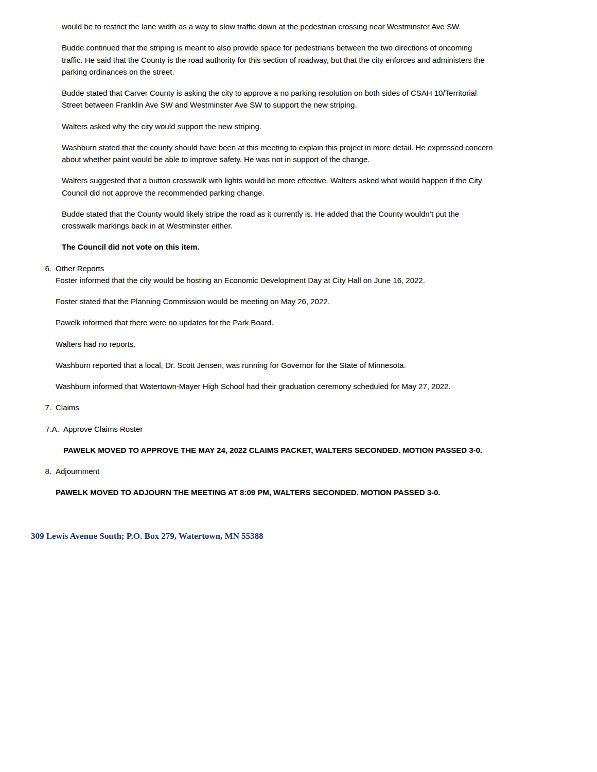would be to restrict the lane width as a way to slow traffic down at the pedestrian crossing near Westminster Ave SW.
Budde continued that the striping is meant to also provide space for pedestrians between the two directions of oncoming traffic. He said that the County is the road authority for this section of roadway, but that the city enforces and administers the parking ordinances on the street.
Budde stated that Carver County is asking the city to approve a no parking resolution on both sides of CSAH 10/Territorial Street between Franklin Ave SW and Westminster Ave SW to support the new striping.
Walters asked why the city would support the new striping.
Washburn stated that the county should have been at this meeting to explain this project in more detail. He expressed concern about whether paint would be able to improve safety. He was not in support of the change.
Walters suggested that a button crosswalk with lights would be more effective. Walters asked what would happen if the City Council did not approve the recommended parking change.
Budde stated that the County would likely stripe the road as it currently is. He added that the County wouldn’t put the crosswalk markings back in at Westminster either.
The Council did not vote on this item.
6. Other Reports
Foster informed that the city would be hosting an Economic Development Day at City Hall on June 16, 2022.
Foster stated that the Planning Commission would be meeting on May 26, 2022.
Pawelk informed that there were no updates for the Park Board.
Walters had no reports.
Washburn reported that a local, Dr. Scott Jensen, was running for Governor for the State of Minnesota.
Washburn informed that Watertown-Mayer High School had their graduation ceremony scheduled for May 27, 2022.
7. Claims
7.A. Approve Claims Roster
PAWELK MOVED TO APPROVE THE MAY 24, 2022 CLAIMS PACKET, WALTERS SECONDED. MOTION PASSED 3-0.
8. Adjournment
PAWELK MOVED TO ADJOURN THE MEETING AT 8:09 PM, WALTERS SECONDED. MOTION PASSED 3-0.
309 Lewis Avenue South; P.O. Box 279, Watertown, MN 55388